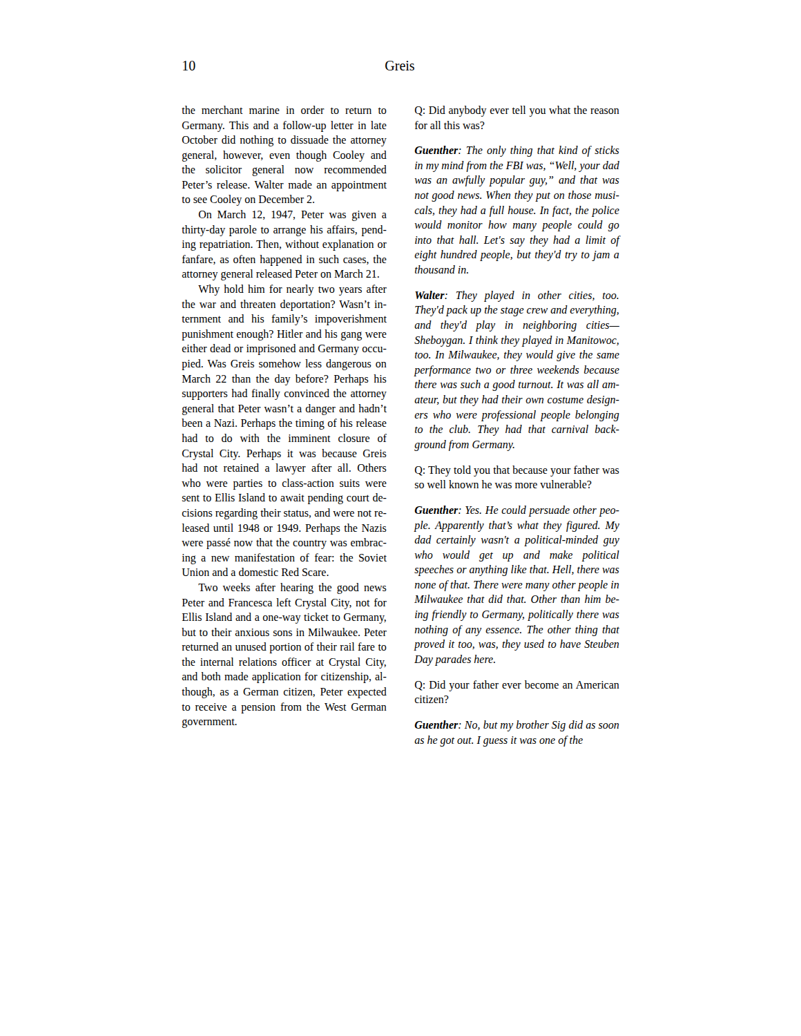10 Greis
the merchant marine in order to return to Germany. This and a follow-up letter in late October did nothing to dissuade the attorney general, however, even though Cooley and the solicitor general now recommended Peter’s release. Walter made an appointment to see Cooley on December 2.
On March 12, 1947, Peter was given a thirty-day parole to arrange his affairs, pending repatriation. Then, without explanation or fanfare, as often happened in such cases, the attorney general released Peter on March 21.
Why hold him for nearly two years after the war and threaten deportation? Wasn’t internment and his family’s impoverishment punishment enough? Hitler and his gang were either dead or imprisoned and Germany occupied. Was Greis somehow less dangerous on March 22 than the day before? Perhaps his supporters had finally convinced the attorney general that Peter wasn’t a danger and hadn’t been a Nazi. Perhaps the timing of his release had to do with the imminent closure of Crystal City. Perhaps it was because Greis had not retained a lawyer after all. Others who were parties to class-action suits were sent to Ellis Island to await pending court decisions regarding their status, and were not released until 1948 or 1949. Perhaps the Nazis were passé now that the country was embracing a new manifestation of fear: the Soviet Union and a domestic Red Scare.
Two weeks after hearing the good news Peter and Francesca left Crystal City, not for Ellis Island and a one-way ticket to Germany, but to their anxious sons in Milwaukee. Peter returned an unused portion of their rail fare to the internal relations officer at Crystal City, and both made application for citizenship, although, as a German citizen, Peter expected to receive a pension from the West German government.
Q: Did anybody ever tell you what the reason for all this was?
Guenther: The only thing that kind of sticks in my mind from the FBI was, “Well, your dad was an awfully popular guy,” and that was not good news. When they put on those musicals, they had a full house. In fact, the police would monitor how many people could go into that hall. Let's say they had a limit of eight hundred people, but they'd try to jam a thousand in.
Walter: They played in other cities, too. They'd pack up the stage crew and every­thing, and they'd play in neighboring cities—Sheboygan. I think they played in Manitowoc, too. In Milwaukee, they would give the same performance two or three weekends because there was such a good turnout. It was all amateur, but they had their own costume designers who were professional people belonging to the club. They had that carnival background from Germany.
Q: They told you that because your father was so well known he was more vulnerable?
Guenther: Yes. He could persuade other people. Apparently that’s what they figured. My dad certainly wasn't a political-minded guy who would get up and make political speeches or anything like that. Hell, there was none of that. There were many other people in Milwaukee that did that. Other than him being friendly to Germany, politi­cally there was nothing of any essence. The other thing that proved it too, was, they used to have Steuben Day parades here.
Q: Did your father ever become an American citizen?
Guenther: No, but my brother Sig did as soon as he got out. I guess it was one of the